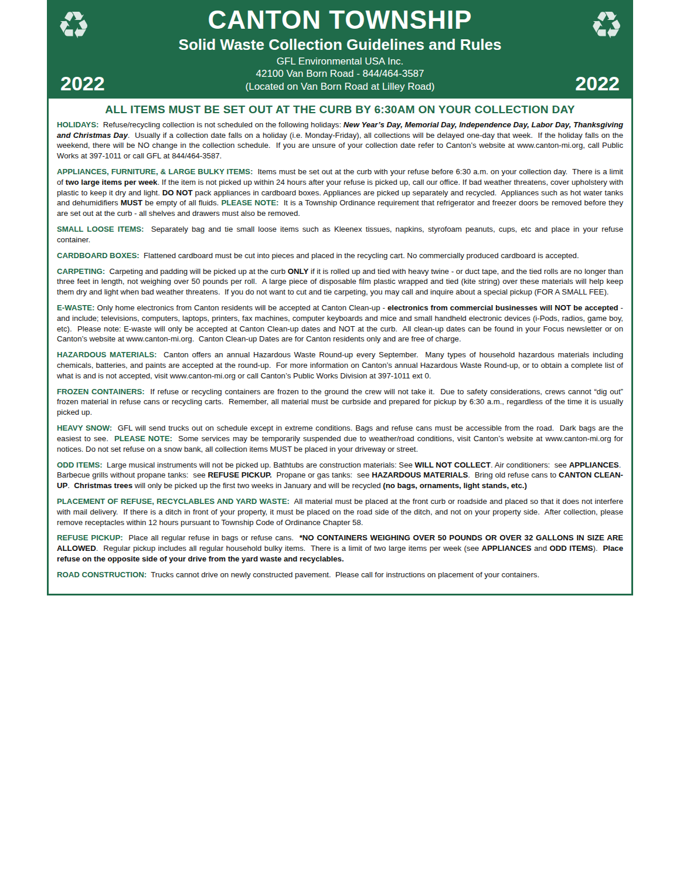♻ ♻
CANTON TOWNSHIP
Solid Waste Collection Guidelines and Rules
GFL Environmental USA Inc.
42100 Van Born Road - 844/464-3587
(Located on Van Born Road at Lilley Road)
2022 2022
ALL ITEMS MUST BE SET OUT AT THE CURB BY 6:30AM ON YOUR COLLECTION DAY
HOLIDAYS: Refuse/recycling collection is not scheduled on the following holidays: New Year’s Day, Memorial Day, Independence Day, Labor Day, Thanksgiving and Christmas Day. Usually if a collection date falls on a holiday (i.e. Monday-Friday), all collections will be delayed one-day that week. If the holiday falls on the weekend, there will be NO change in the collection schedule. If you are unsure of your collection date refer to Canton’s website at www.canton-mi.org, call Public Works at 397-1011 or call GFL at 844/464-3587.
APPLIANCES, FURNITURE, & LARGE BULKY ITEMS: Items must be set out at the curb with your refuse before 6:30 a.m. on your collection day. There is a limit of two large items per week. If the item is not picked up within 24 hours after your refuse is picked up, call our office. If bad weather threatens, cover upholstery with plastic to keep it dry and light. DO NOT pack appliances in cardboard boxes. Appliances are picked up separately and recycled. Appliances such as hot water tanks and dehumidifiers MUST be empty of all fluids. PLEASE NOTE: It is a Township Ordinance requirement that refrigerator and freezer doors be removed before they are set out at the curb - all shelves and drawers must also be removed.
SMALL LOOSE ITEMS: Separately bag and tie small loose items such as Kleenex tissues, napkins, styrofoam peanuts, cups, etc and place in your refuse container.
CARDBOARD BOXES: Flattened cardboard must be cut into pieces and placed in the recycling cart. No commercially produced cardboard is accepted.
CARPETING: Carpeting and padding will be picked up at the curb ONLY if it is rolled up and tied with heavy twine - or duct tape, and the tied rolls are no longer than three feet in length, not weighing over 50 pounds per roll. A large piece of disposable film plastic wrapped and tied (kite string) over these materials will help keep them dry and light when bad weather threatens. If you do not want to cut and tie carpeting, you may call and inquire about a special pickup (FOR A SMALL FEE).
E-WASTE: Only home electronics from Canton residents will be accepted at Canton Clean-up - electronics from commercial businesses will NOT be accepted - and include; televisions, computers, laptops, printers, fax machines, computer keyboards and mice and small handheld electronic devices (i-Pods, radios, game boy, etc). Please note: E-waste will only be accepted at Canton Clean-up dates and NOT at the curb. All clean-up dates can be found in your Focus newsletter or on Canton’s website at www.canton-mi.org. Canton Clean-up Dates are for Canton residents only and are free of charge.
HAZARDOUS MATERIALS: Canton offers an annual Hazardous Waste Round-up every September. Many types of household hazardous materials including chemicals, batteries, and paints are accepted at the round-up. For more information on Canton’s annual Hazardous Waste Round-up, or to obtain a complete list of what is and is not accepted, visit www.canton-mi.org or call Canton’s Public Works Division at 397-1011 ext 0.
FROZEN CONTAINERS: If refuse or recycling containers are frozen to the ground the crew will not take it. Due to safety considerations, crews cannot “dig out” frozen material in refuse cans or recycling carts. Remember, all material must be curbside and prepared for pickup by 6:30 a.m., regardless of the time it is usually picked up.
HEAVY SNOW: GFL will send trucks out on schedule except in extreme conditions. Bags and refuse cans must be accessible from the road. Dark bags are the easiest to see. PLEASE NOTE: Some services may be temporarily suspended due to weather/road conditions, visit Canton’s website at www.canton-mi.org for notices. Do not set refuse on a snow bank, all collection items MUST be placed in your driveway or street.
ODD ITEMS: Large musical instruments will not be picked up. Bathtubs are construction materials: See WILL NOT COLLECT. Air conditioners: see APPLIANCES. Barbecue grills without propane tanks: see REFUSE PICKUP. Propane or gas tanks: see HAZARDOUS MATERIALS. Bring old refuse cans to CANTON CLEAN-UP. Christmas trees will only be picked up the first two weeks in January and will be recycled (no bags, ornaments, light stands, etc.)
PLACEMENT OF REFUSE, RECYCLABLES AND YARD WASTE: All material must be placed at the front curb or roadside and placed so that it does not interfere with mail delivery. If there is a ditch in front of your property, it must be placed on the road side of the ditch, and not on your property side. After collection, please remove receptacles within 12 hours pursuant to Township Code of Ordinance Chapter 58.
REFUSE PICKUP: Place all regular refuse in bags or refuse cans. *NO CONTAINERS WEIGHING OVER 50 POUNDS OR OVER 32 GALLONS IN SIZE ARE ALLOWED. Regular pickup includes all regular household bulky items. There is a limit of two large items per week (see APPLIANCES and ODD ITEMS). Place refuse on the opposite side of your drive from the yard waste and recyclables.
ROAD CONSTRUCTION: Trucks cannot drive on newly constructed pavement. Please call for instructions on placement of your containers.